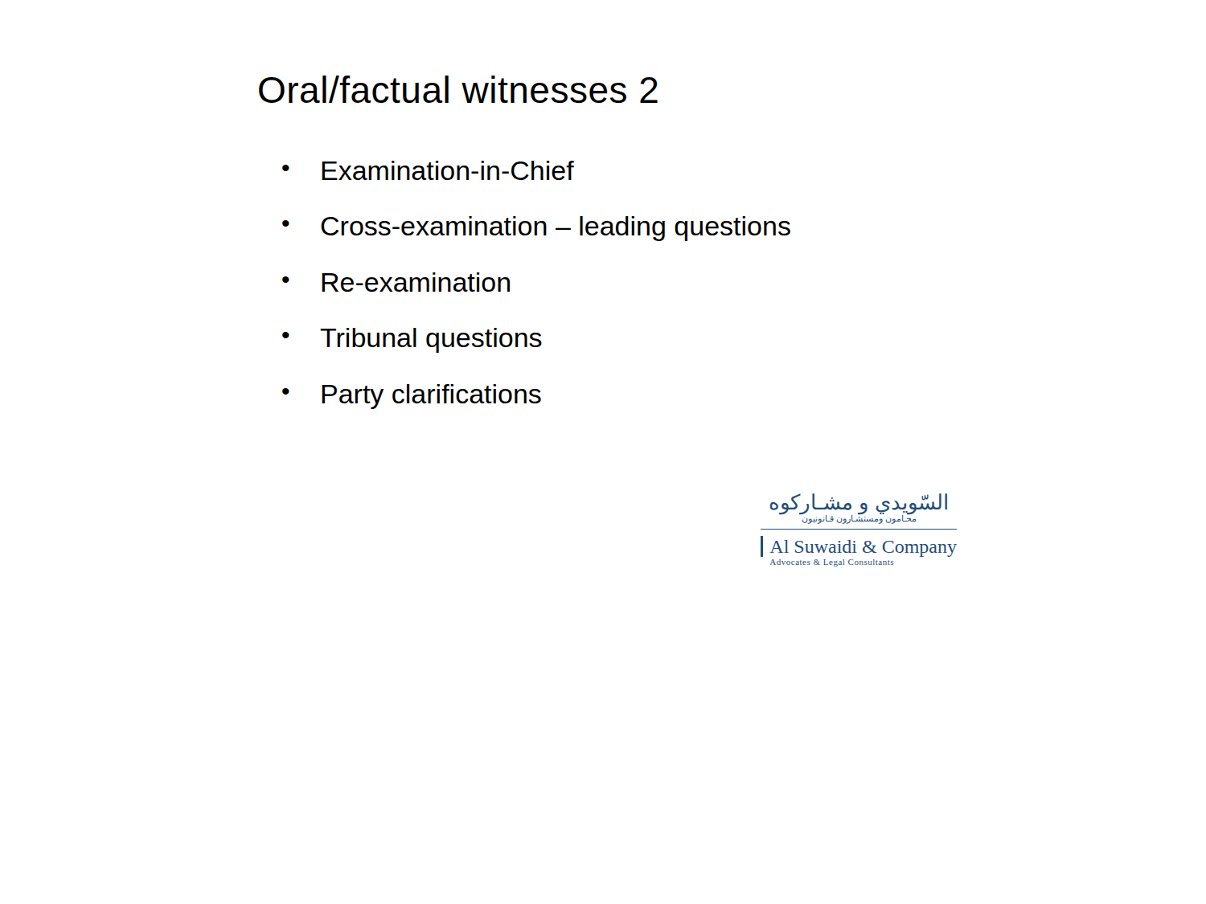Oral/factual witnesses 2
Examination-in-Chief
Cross-examination – leading questions
Re-examination
Tribunal questions
Party clarifications
السّويدي و مشـاركوه
محـامون ومستشـارون قـانونيون
Al Suwaidi & Company
Advocates & Legal Consultants